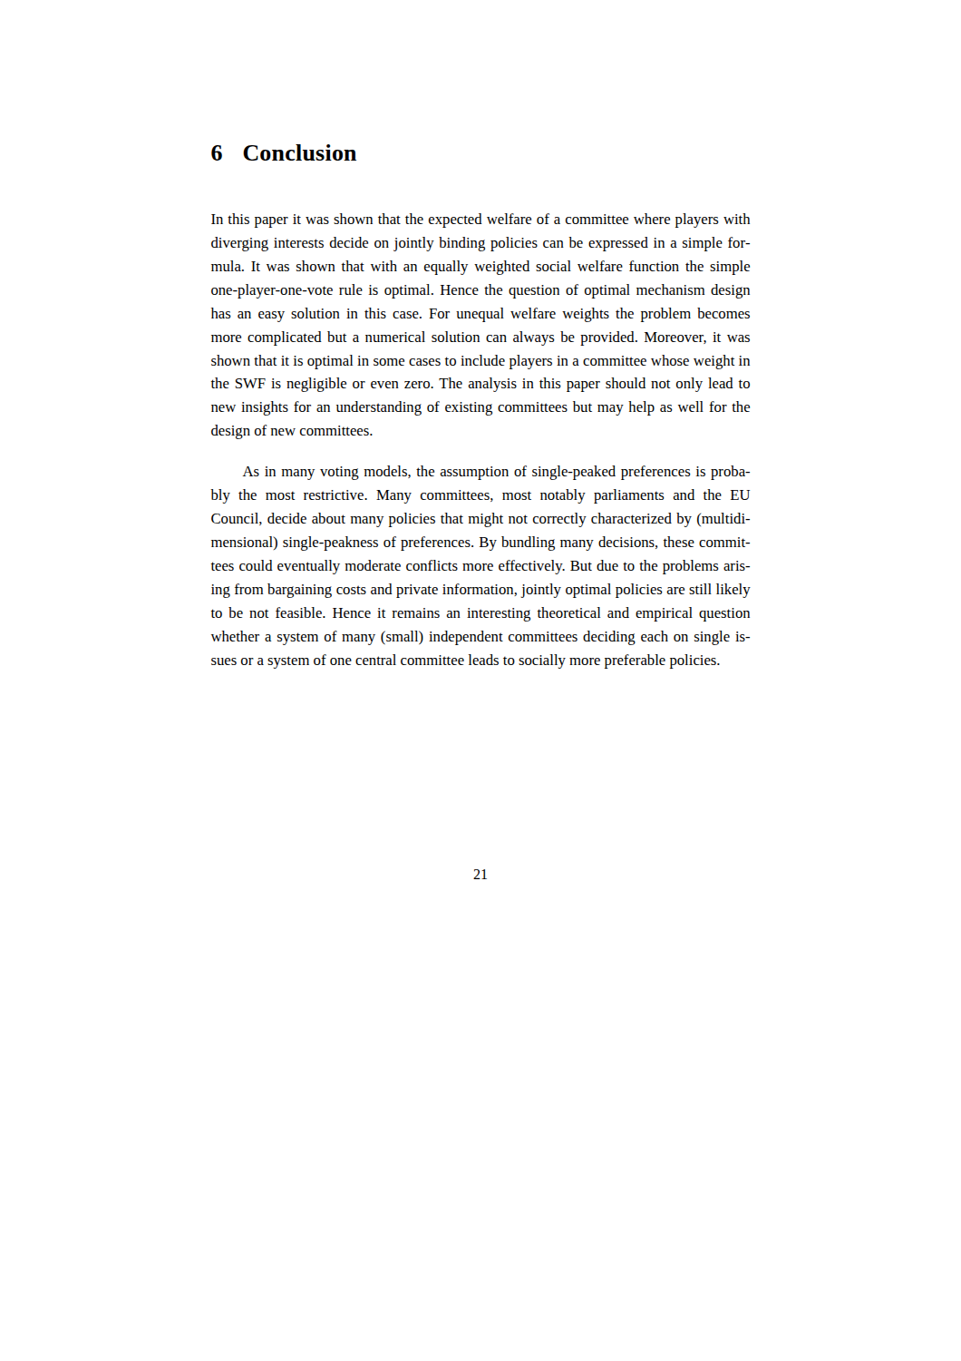6 Conclusion
In this paper it was shown that the expected welfare of a committee where players with diverging interests decide on jointly binding policies can be expressed in a simple formula. It was shown that with an equally weighted social welfare function the simple one-player-one-vote rule is optimal. Hence the question of optimal mechanism design has an easy solution in this case. For unequal welfare weights the problem becomes more complicated but a numerical solution can always be provided. Moreover, it was shown that it is optimal in some cases to include players in a committee whose weight in the SWF is negligible or even zero. The analysis in this paper should not only lead to new insights for an understanding of existing committees but may help as well for the design of new committees.
As in many voting models, the assumption of single-peaked preferences is probably the most restrictive. Many committees, most notably parliaments and the EU Council, decide about many policies that might not correctly characterized by (multidimensional) single-peakness of preferences. By bundling many decisions, these committees could eventually moderate conflicts more effectively. But due to the problems arising from bargaining costs and private information, jointly optimal policies are still likely to be not feasible. Hence it remains an interesting theoretical and empirical question whether a system of many (small) independent committees deciding each on single issues or a system of one central committee leads to socially more preferable policies.
21